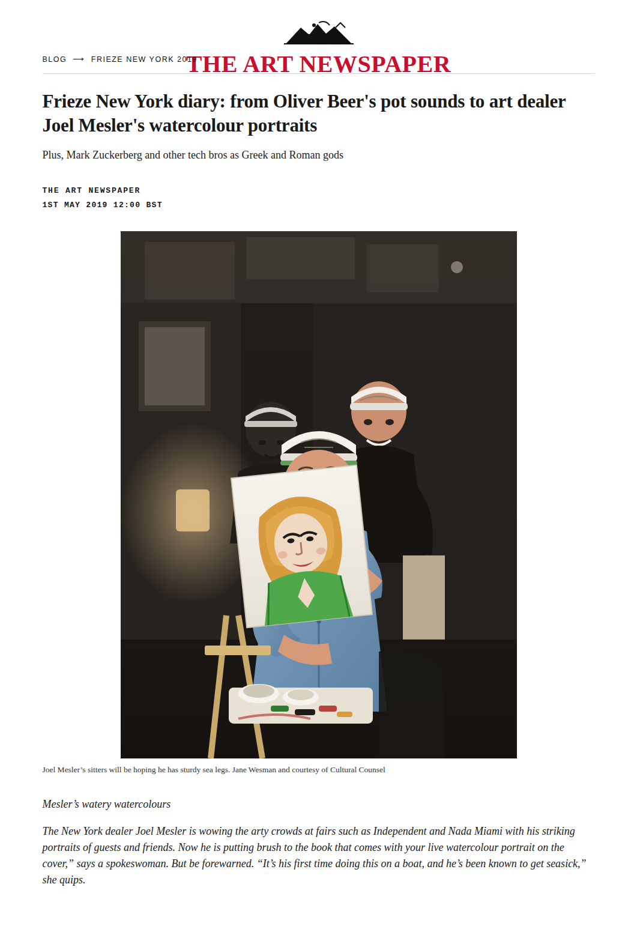THE ART NEWSPAPER
Blog⟶Frieze New York 2019
Frieze New York diary: from Oliver Beer's pot sounds to art dealer Joel Mesler's watercolour portraits
Plus, Mark Zuckerberg and other tech bros as Greek and Roman gods
The Art Newspaper
1st May 2019 12:00 BST
Joel Mesler’s sitters will be hoping he has sturdy sea legs. Jane Wesman and courtesy of Cultural Counsel
Mesler’s watery watercolours
The New York dealer Joel Mesler is wowing the arty crowds at fairs such as Independent and Nada Miami with his striking portraits of guests and friends. Now he is putting brush to the book that comes with your live watercolour portrait on the cover,” says a spokeswoman. But be forewarned. “It’s his first time doing this on a boat, and he’s been known to get seasick,” she quips.